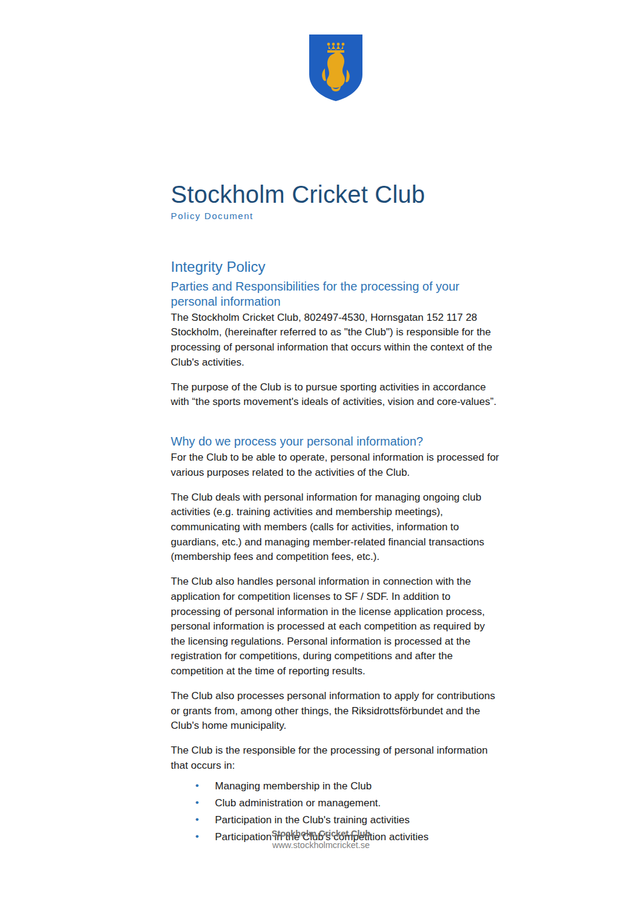Stockholm Cricket Club
Policy Document
Integrity Policy
Parties and Responsibilities for the processing of your personal information
The Stockholm Cricket Club, 802497-4530, Hornsgatan 152 117 28 Stockholm, (hereinafter referred to as "the Club") is responsible for the processing of personal information that occurs within the context of the Club's activities.
The purpose of the Club is to pursue sporting activities in accordance with “the sports movement's ideals of activities, vision and core-values”.
Why do we process your personal information?
For the Club to be able to operate, personal information is processed for various purposes related to the activities of the Club.
The Club deals with personal information for managing ongoing club activities (e.g. training activities and membership meetings), communicating with members (calls for activities, information to guardians, etc.) and managing member-related financial transactions (membership fees and competition fees, etc.).
The Club also handles personal information in connection with the application for competition licenses to SF / SDF. In addition to processing of personal information in the license application process, personal information is processed at each competition as required by the licensing regulations. Personal information is processed at the registration for competitions, during competitions and after the competition at the time of reporting results.
The Club also processes personal information to apply for contributions or grants from, among other things, the Riksidrottsförbundet and the Club's home municipality.
The Club is the responsible for the processing of personal information that occurs in:
Managing membership in the Club
Club administration or management.
Participation in the Club's training activities
Participation in the Club's competition activities
Stockholm Cricket Club
www.stockholmcricket.se